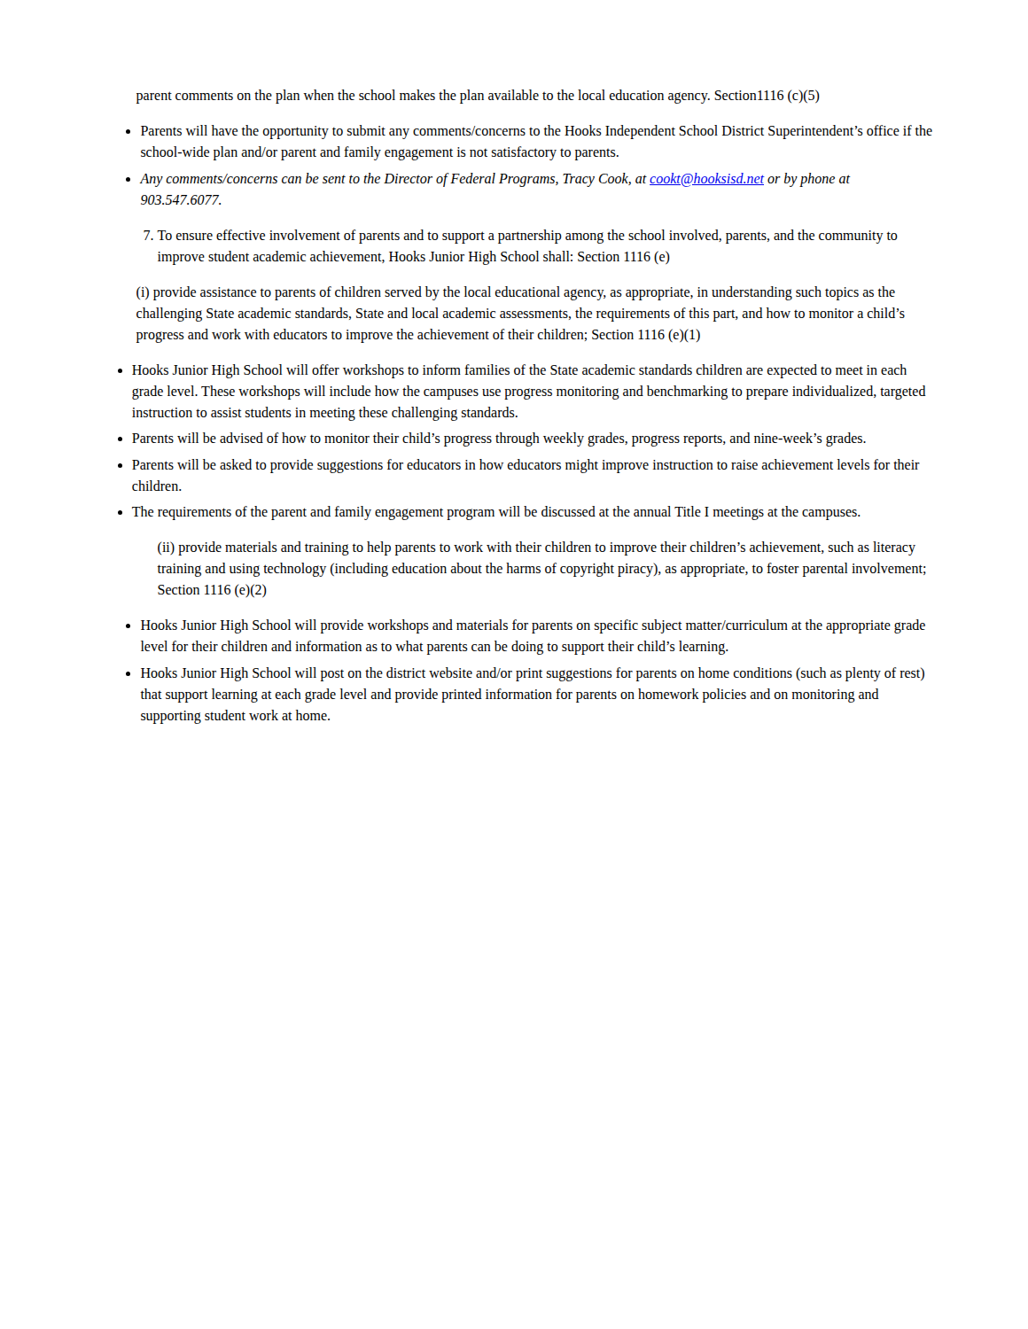parent comments on the plan when the school makes the plan available to the local education agency. Section1116 (c)(5)
Parents will have the opportunity to submit any comments/concerns to the Hooks Independent School District Superintendent’s office if the school-wide plan and/or parent and family engagement is not satisfactory to parents.
Any comments/concerns can be sent to the Director of Federal Programs, Tracy Cook, at cookt@hooksisd.net or by phone at 903.547.6077.
To ensure effective involvement of parents and to support a partnership among the school involved, parents, and the community to improve student academic achievement, Hooks Junior High School shall: Section 1116 (e)
(i) provide assistance to parents of children served by the local educational agency, as appropriate, in understanding such topics as the challenging State academic standards, State and local academic assessments, the requirements of this part, and how to monitor a child’s progress and work with educators to improve the achievement of their children; Section 1116 (e)(1)
Hooks Junior High School will offer workshops to inform families of the State academic standards children are expected to meet in each grade level. These workshops will include how the campuses use progress monitoring and benchmarking to prepare individualized, targeted instruction to assist students in meeting these challenging standards.
Parents will be advised of how to monitor their child’s progress through weekly grades, progress reports, and nine-week’s grades.
Parents will be asked to provide suggestions for educators in how educators might improve instruction to raise achievement levels for their children.
The requirements of the parent and family engagement program will be discussed at the annual Title I meetings at the campuses.
(ii) provide materials and training to help parents to work with their children to improve their children’s achievement, such as literacy training and using technology (including education about the harms of copyright piracy), as appropriate, to foster parental involvement; Section 1116 (e)(2)
Hooks Junior High School will provide workshops and materials for parents on specific subject matter/curriculum at the appropriate grade level for their children and information as to what parents can be doing to support their child’s learning.
Hooks Junior High School will post on the district website and/or print suggestions for parents on home conditions (such as plenty of rest) that support learning at each grade level and provide printed information for parents on homework policies and on monitoring and supporting student work at home.